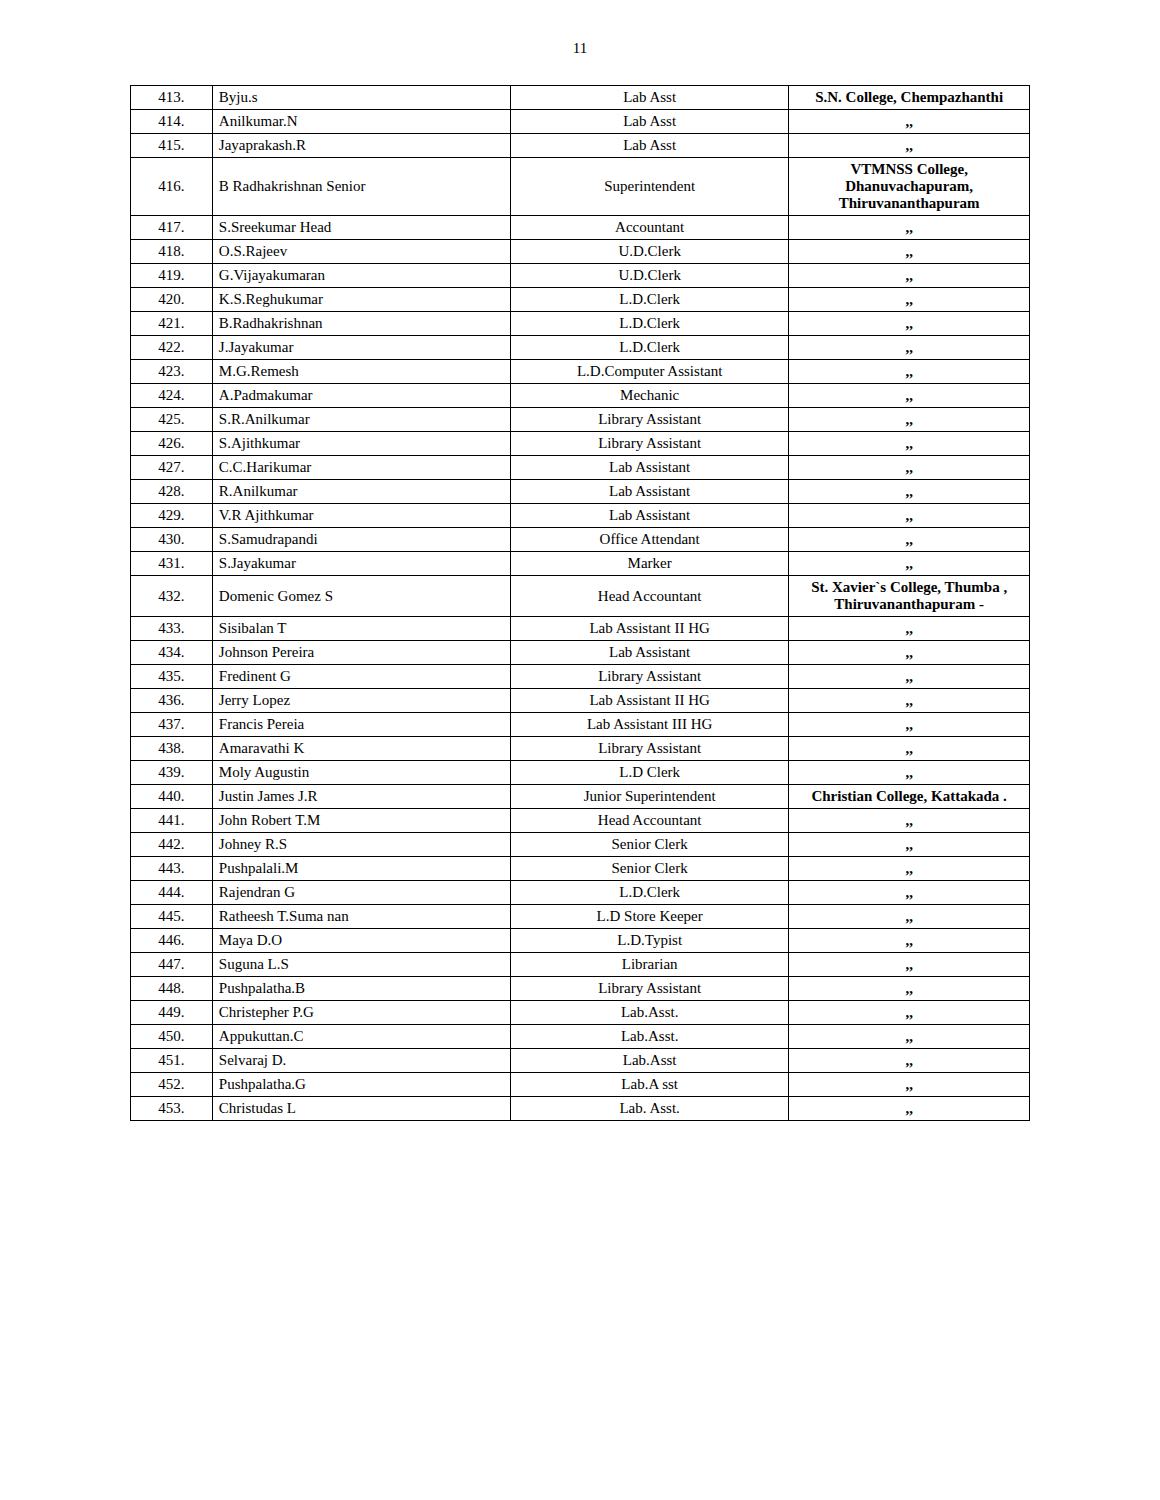11
| 413. | Byju.s | Lab Asst | S.N. College, Chempazhanthi |
| 414. | Anilkumar.N | Lab Asst | ,, |
| 415. | Jayaprakash.R | Lab Asst | ,, |
| 416. | B Radhakrishnan Senior | Superintendent | VTMNSS College, Dhanuvachapuram, Thiruvananthapuram |
| 417. | S.Sreekumar Head | Accountant | ,, |
| 418. | O.S.Rajeev | U.D.Clerk | ,, |
| 419. | G.Vijayakumaran | U.D.Clerk | ,, |
| 420. | K.S.Reghukumar | L.D.Clerk | ,, |
| 421. | B.Radhakrishnan | L.D.Clerk | ,, |
| 422. | J.Jayakumar | L.D.Clerk | ,, |
| 423. | M.G.Remesh | L.D.Computer Assistant | ,, |
| 424. | A.Padmakumar | Mechanic | ,, |
| 425. | S.R.Anilkumar | Library Assistant | ,, |
| 426. | S.Ajithkumar | Library Assistant | ,, |
| 427. | C.C.Harikumar | Lab Assistant | ,, |
| 428. | R.Anilkumar | Lab Assistant | ,, |
| 429. | V.R Ajithkumar | Lab Assistant | ,, |
| 430. | S.Samudrapandi | Office Attendant | ,, |
| 431. | S.Jayakumar | Marker | ,, |
| 432. | Domenic Gomez S | Head Accountant | St. Xavier`s College, Thumba , Thiruvananthapuram - |
| 433. | Sisibalan T | Lab Assistant II HG | ,, |
| 434. | Johnson Pereira | Lab Assistant | ,, |
| 435. | Fredinent G | Library Assistant | ,, |
| 436. | Jerry Lopez | Lab Assistant II HG | ,, |
| 437. | Francis Pereia | Lab Assistant III HG | ,, |
| 438. | Amaravathi K | Library Assistant | ,, |
| 439. | Moly Augustin | L.D Clerk | ,, |
| 440. | Justin James J.R | Junior Superintendent | Christian College, Kattakada . |
| 441. | John Robert T.M | Head Accountant | ,, |
| 442. | Johney R.S | Senior Clerk | ,, |
| 443. | Pushpalali.M | Senior Clerk | ,, |
| 444. | Rajendran G | L.D.Clerk | ,, |
| 445. | Ratheesh T.Suma nan | L.D Store Keeper | ,, |
| 446. | Maya D.O | L.D.Typist | ,, |
| 447. | Suguna L.S | Librarian | ,, |
| 448. | Pushpalatha.B | Library Assistant | ,, |
| 449. | Christepher P.G | Lab.Asst. | ,, |
| 450. | Appukuttan.C | Lab.Asst. | ,, |
| 451. | Selvaraj D. | Lab.Asst | ,, |
| 452. | Pushpalatha.G | Lab.A sst | ,, |
| 453. | Christudas L | Lab. Asst. | ,, |